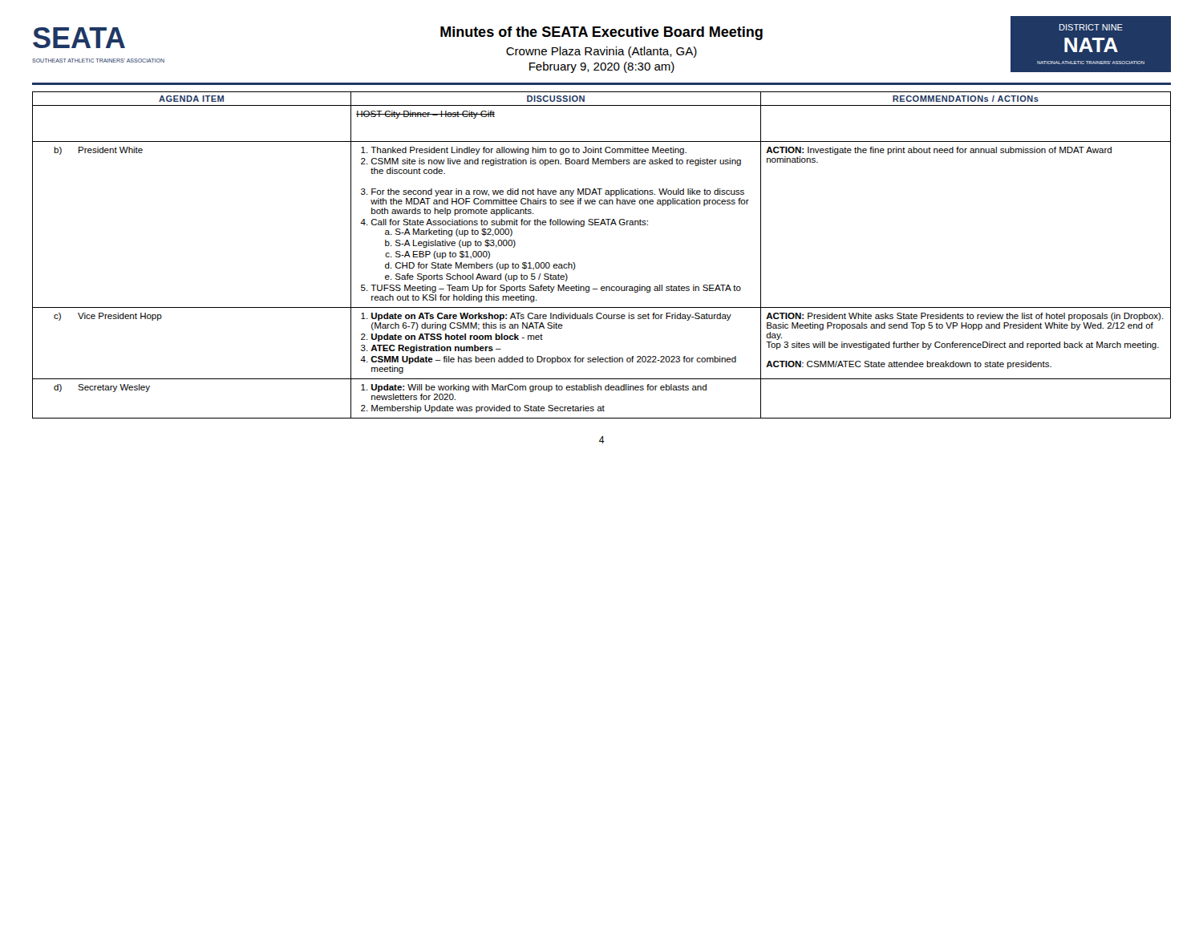Minutes of the SEATA Executive Board Meeting
Crowne Plaza Ravinia (Atlanta, GA)
February 9, 2020 (8:30 am)
| AGENDA ITEM | DISCUSSION | RECOMMENDATIONs / ACTIONs |
| --- | --- | --- |
| | HOST City Dinner – Host City Gift | |
| b) President White | Thanked President Lindley for allowing him to go to Joint Committee Meeting. CSMM site is now live and registration is open. Board Members are asked to register using the discount code. For the second year in a row, we did not have any MDAT applications. Would like to discuss with the MDAT and HOF Committee Chairs to see if we can have one application process for both awards to help promote applicants. Call for State Associations to submit for the following SEATA Grants: S-A Marketing (up to $2,000) S-A Legislative (up to $3,000) S-A EBP (up to $1,000) CHD for State Members (up to $1,000 each) Safe Sports School Award (up to 5 / State) TUFSS Meeting – Team Up for Sports Safety Meeting – encouraging all states in SEATA to reach out to KSI for holding this meeting. | ACTION: Investigate the fine print about need for annual submission of MDAT Award nominations. |
| c) Vice President Hopp | Update on ATs Care Workshop: ATs Care Individuals Course is set for Friday-Saturday (March 6-7) during CSMM; this is an NATA Site Update on ATSS hotel room block - met ATEC Registration numbers – CSMM Update – file has been added to Dropbox for selection of 2022-2023 for combined meeting | ACTION: President White asks State Presidents to review the list of hotel proposals (in Dropbox). Basic Meeting Proposals and send Top 5 to VP Hopp and President White by Wed. 2/12 end of day. Top 3 sites will be investigated further by ConferenceDirect and reported back at March meeting. ACTION : CSMM/ATEC State attendee breakdown to state presidents. |
| d) Secretary Wesley | Update: Will be working with MarCom group to establish deadlines for eblasts and newsletters for 2020. Membership Update was provided to State Secretaries at | |
4